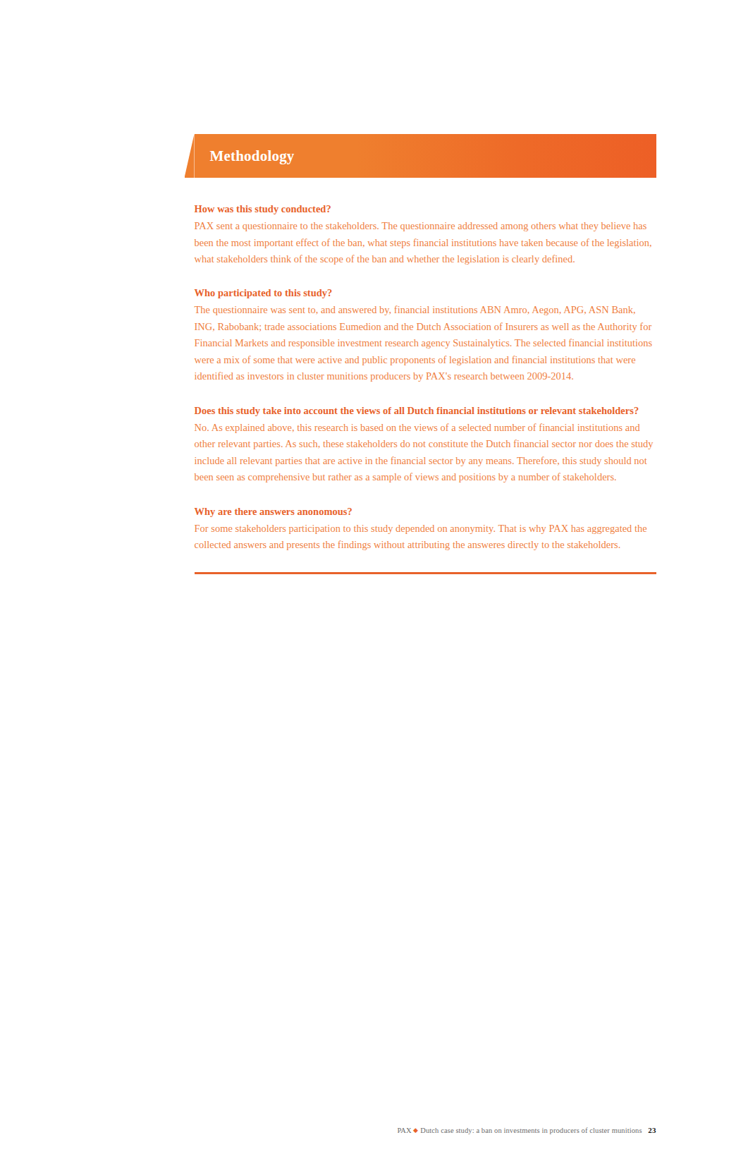Methodology
How was this study conducted?
PAX sent a questionnaire to the stakeholders. The questionnaire addressed among others what they believe has been the most important effect of the ban, what steps financial institutions have taken because of the legislation, what stakeholders think of the scope of the ban and whether the legislation is clearly defined.
Who participated to this study?
The questionnaire was sent to, and answered by, financial institutions ABN Amro, Aegon, APG, ASN Bank, ING, Rabobank; trade associations Eumedion and the Dutch Association of Insurers as well as the Authority for Financial Markets and responsible investment research agency Sustainalytics. The selected financial institutions were a mix of some that were active and public proponents of legislation and financial institutions that were identified as investors in cluster munitions producers by PAX's research between 2009-2014.
Does this study take into account the views of all Dutch financial institutions or relevant stakeholders?
No. As explained above, this research is based on the views of a selected number of financial institutions and other relevant parties. As such, these stakeholders do not constitute the Dutch financial sector nor does the study include all relevant parties that are active in the financial sector by any means. Therefore, this study should not been seen as comprehensive but rather as a sample of views and positions by a number of stakeholders.
Why are there answers anonomous?
For some stakeholders participation to this study depended on anonymity. That is why PAX has aggregated the collected answers and presents the findings without attributing the answeres directly to the stakeholders.
PAX ◆ Dutch case study: a ban on investments in producers of cluster munitions 23